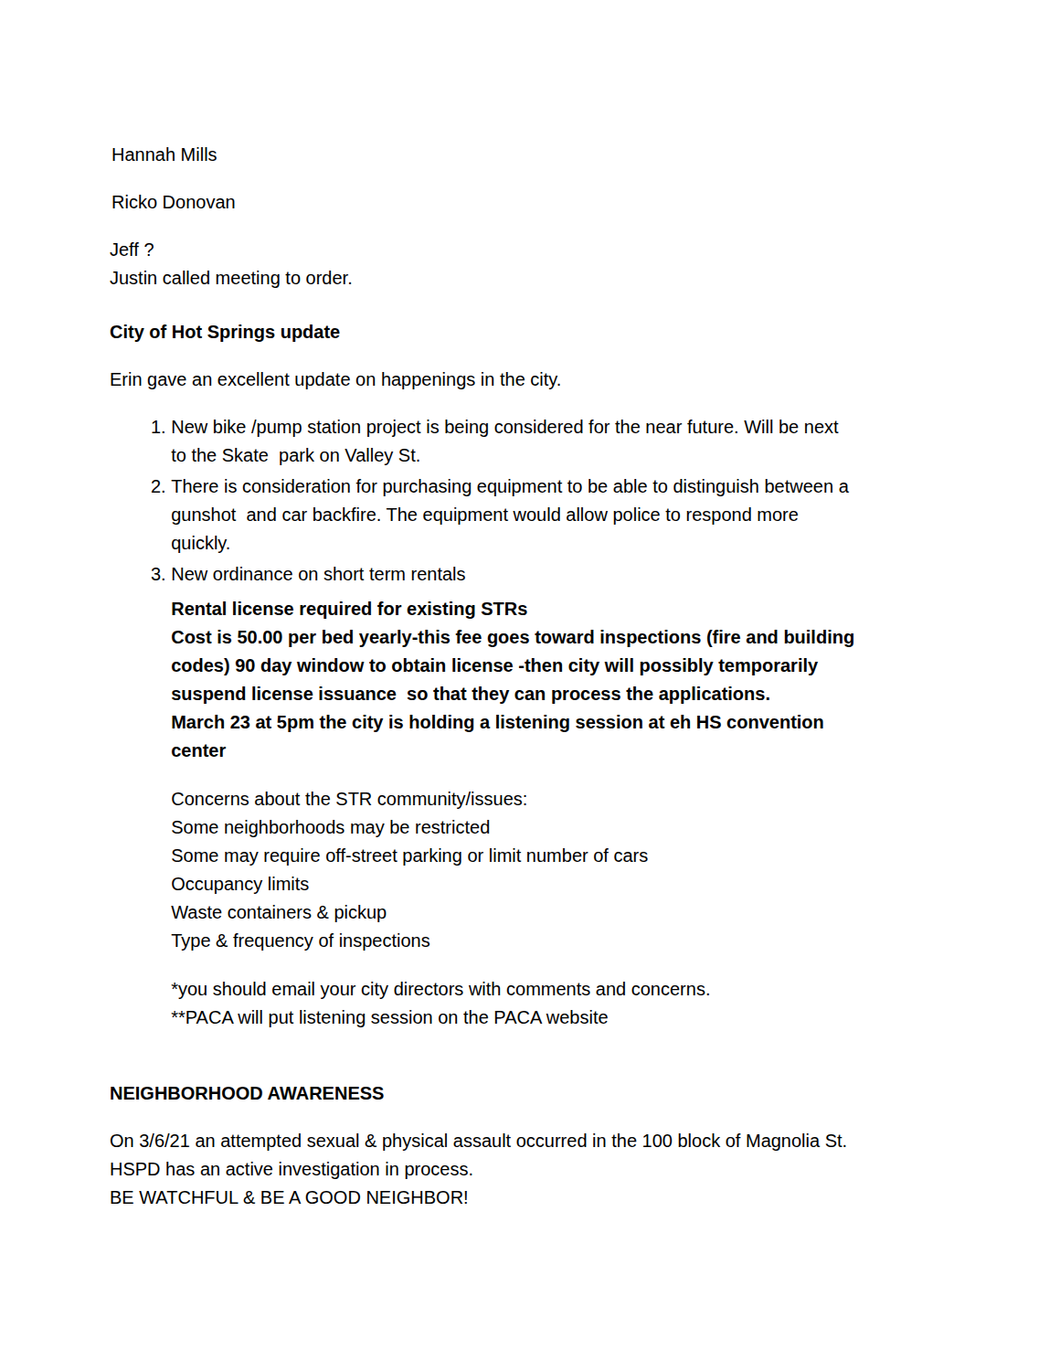Hannah Mills
Ricko Donovan
Jeff ?
Justin called meeting to order.
City of Hot Springs update
Erin gave an excellent update on happenings in the city.
New bike /pump station project is being considered for the near future. Will be next to the Skate park on Valley St.
There is consideration for purchasing equipment to be able to distinguish between a gunshot and car backfire. The equipment would allow police to respond more quickly.
New ordinance on short term rentals
Rental license required for existing STRs Cost is 50.00 per bed yearly-this fee goes toward inspections (fire and building codes) 90 day window to obtain license -then city will possibly temporarily suspend license issuance so that they can process the applications. March 23 at 5pm the city is holding a listening session at eh HS convention center
Concerns about the STR community/issues: Some neighborhoods may be restricted Some may require off-street parking or limit number of cars Occupancy limits Waste containers & pickup Type & frequency of inspections
*you should email your city directors with comments and concerns. **PACA will put listening session on the PACA website
NEIGHBORHOOD AWARENESS
On 3/6/21 an attempted sexual & physical assault occurred in the 100 block of Magnolia St. HSPD has an active investigation in process.
BE WATCHFUL & BE A GOOD NEIGHBOR!